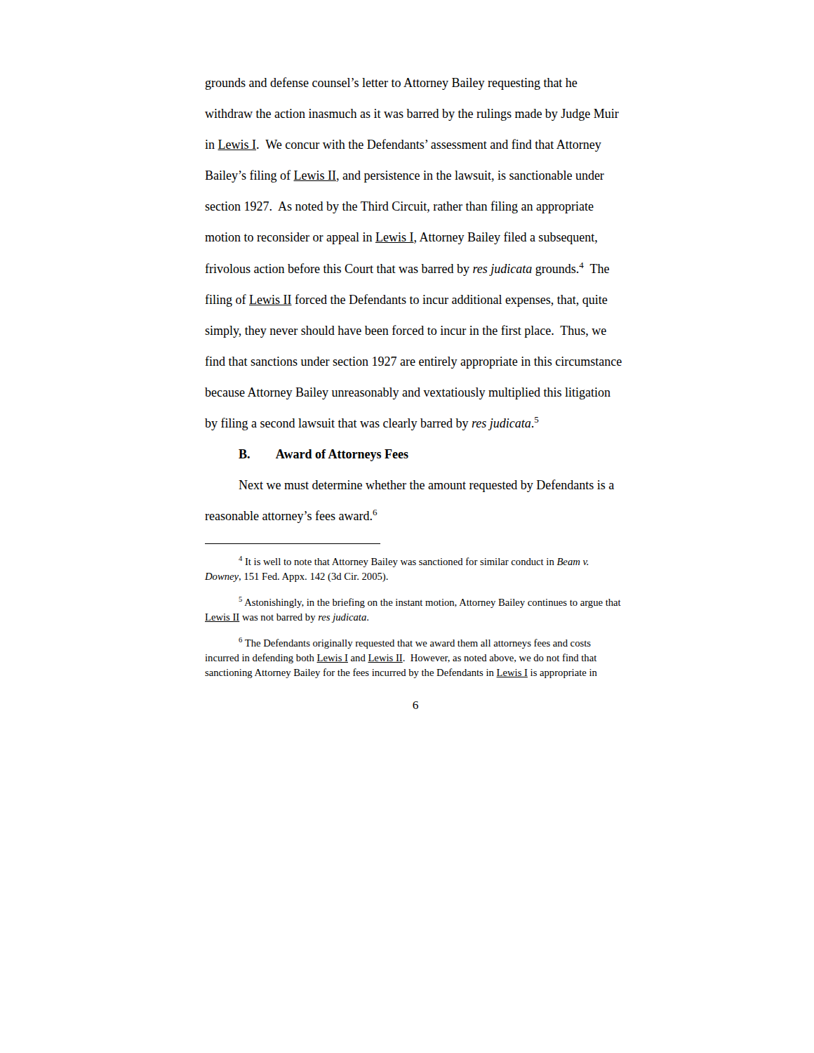grounds and defense counsel’s letter to Attorney Bailey requesting that he withdraw the action inasmuch as it was barred by the rulings made by Judge Muir in Lewis I. We concur with the Defendants’ assessment and find that Attorney Bailey’s filing of Lewis II, and persistence in the lawsuit, is sanctionable under section 1927. As noted by the Third Circuit, rather than filing an appropriate motion to reconsider or appeal in Lewis I, Attorney Bailey filed a subsequent, frivolous action before this Court that was barred by res judicata grounds.4 The filing of Lewis II forced the Defendants to incur additional expenses, that, quite simply, they never should have been forced to incur in the first place. Thus, we find that sanctions under section 1927 are entirely appropriate in this circumstance because Attorney Bailey unreasonably and vextatiously multiplied this litigation by filing a second lawsuit that was clearly barred by res judicata.5
B. Award of Attorneys Fees
Next we must determine whether the amount requested by Defendants is a reasonable attorney’s fees award.6
4 It is well to note that Attorney Bailey was sanctioned for similar conduct in Beam v. Downey, 151 Fed. Appx. 142 (3d Cir. 2005).
5 Astonishingly, in the briefing on the instant motion, Attorney Bailey continues to argue that Lewis II was not barred by res judicata.
6 The Defendants originally requested that we award them all attorneys fees and costs incurred in defending both Lewis I and Lewis II. However, as noted above, we do not find that sanctioning Attorney Bailey for the fees incurred by the Defendants in Lewis I is appropriate in
6